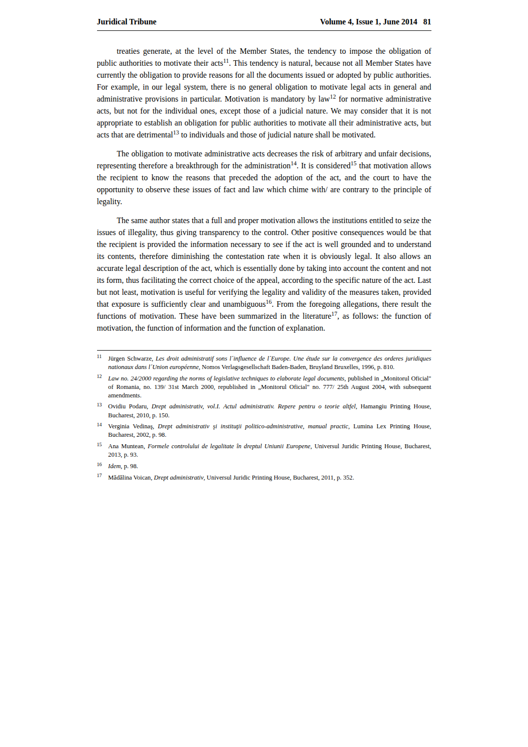Juridical Tribune Volume 4, Issue 1, June 2014 81
treaties generate, at the level of the Member States, the tendency to impose the obligation of public authorities to motivate their acts11. This tendency is natural, because not all Member States have currently the obligation to provide reasons for all the documents issued or adopted by public authorities. For example, in our legal system, there is no general obligation to motivate legal acts in general and administrative provisions in particular. Motivation is mandatory by law12 for normative administrative acts, but not for the individual ones, except those of a judicial nature. We may consider that it is not appropriate to establish an obligation for public authorities to motivate all their administrative acts, but acts that are detrimental13 to individuals and those of judicial nature shall be motivated.
The obligation to motivate administrative acts decreases the risk of arbitrary and unfair decisions, representing therefore a breakthrough for the administration14. It is considered15 that motivation allows the recipient to know the reasons that preceded the adoption of the act, and the court to have the opportunity to observe these issues of fact and law which chime with/ are contrary to the principle of legality.
The same author states that a full and proper motivation allows the institutions entitled to seize the issues of illegality, thus giving transparency to the control. Other positive consequences would be that the recipient is provided the information necessary to see if the act is well grounded and to understand its contents, therefore diminishing the contestation rate when it is obviously legal. It also allows an accurate legal description of the act, which is essentially done by taking into account the content and not its form, thus facilitating the correct choice of the appeal, according to the specific nature of the act. Last but not least, motivation is useful for verifying the legality and validity of the measures taken, provided that exposure is sufficiently clear and unambiguous16. From the foregoing allegations, there result the functions of motivation. These have been summarized in the literature17, as follows: the function of motivation, the function of information and the function of explanation.
Jürgen Schwarze, Les droit administratif sons l´influence de l´Europe. Une étude sur la convergence des orderes juridiques nationaux dans l´Union européenne, Nomos Verlagsgesellschaft Baden-Baden, Bruyland Bruxelles, 1996, p. 810.
Law no. 24/2000 regarding the norms of legislative techniques to elaborate legal documents, published in „Monitorul Oficial" of Romania, no. 139/ 31st March 2000, republished in „Monitorul Oficial" no. 777/ 25th August 2004, with subsequent amendments.
Ovidiu Podaru, Drept administrativ, vol.I. Actul administrativ. Repere pentru o teorie altfel, Hamangiu Printing House, Bucharest, 2010, p. 150.
Verginia Vedinaş, Drept administrativ şi instituţii politico-administrative, manual practic, Lumina Lex Printing House, Bucharest, 2002, p. 98.
Ana Muntean, Formele controlului de legalitate în dreptul Uniunii Europene, Universul Juridic Printing House, Bucharest, 2013, p. 93.
Idem, p. 98.
Mădălina Voican, Drept administrativ, Universul Juridic Printing House, Bucharest, 2011, p. 352.